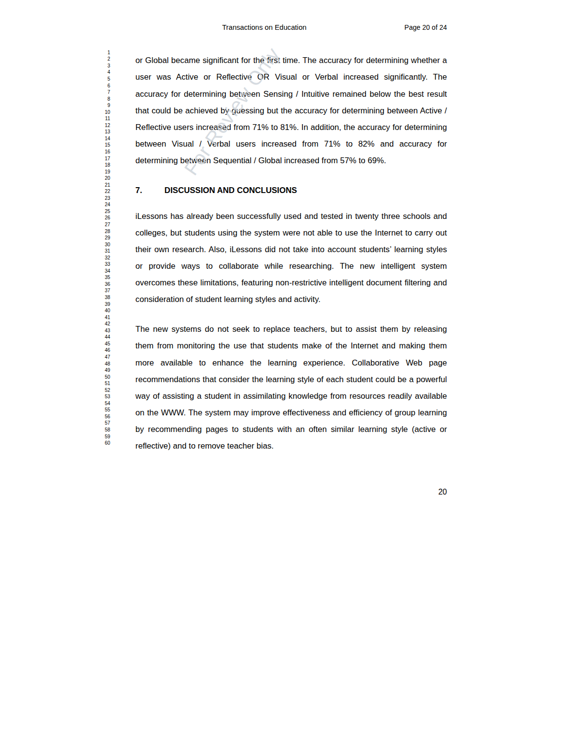1
2
3
4
5
6
7
8
9
10
11
12
13
14
15
16
17
18
19
20
21
22
23
24
25
26
27
28
29
30
31
32
33
34
35
36
37
38
39
40
41
42
43
44
45
46
47
48
49
50
51
52
53
54
55
56
57
58
59
60
Transactions on Education Page 20 of 24
For Review Only
or Global became significant for the first time. The accuracy for determining whether a user was Active or Reflective OR Visual or Verbal increased significantly. The accuracy for determining between Sensing / Intuitive remained below the best result that could be achieved by guessing but the accuracy for determining between Active / Reflective users increased from 71% to 81%. In addition, the accuracy for determining between Visual / Verbal users increased from 71% to 82% and accuracy for determining between Sequential / Global increased from 57% to 69%.
7. DISCUSSION AND CONCLUSIONS
iLessons has already been successfully used and tested in twenty three schools and colleges, but students using the system were not able to use the Internet to carry out their own research. Also, iLessons did not take into account students’ learning styles or provide ways to collaborate while researching. The new intelligent system overcomes these limitations, featuring non-restrictive intelligent document filtering and consideration of student learning styles and activity.
The new systems do not seek to replace teachers, but to assist them by releasing them from monitoring the use that students make of the Internet and making them more available to enhance the learning experience. Collaborative Web page recommendations that consider the learning style of each student could be a powerful way of assisting a student in assimilating knowledge from resources readily available on the WWW. The system may improve effectiveness and efficiency of group learning by recommending pages to students with an often similar learning style (active or reflective) and to remove teacher bias.
20